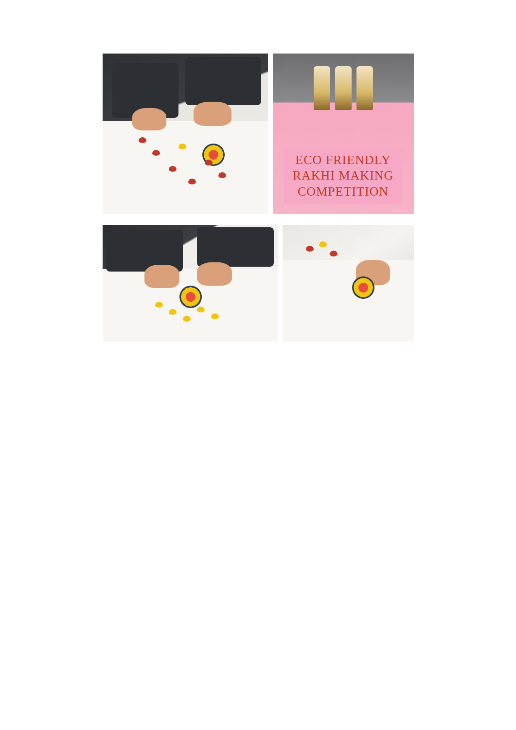ECO FRIENDLY
RAKHI MAKING
COMPETITION